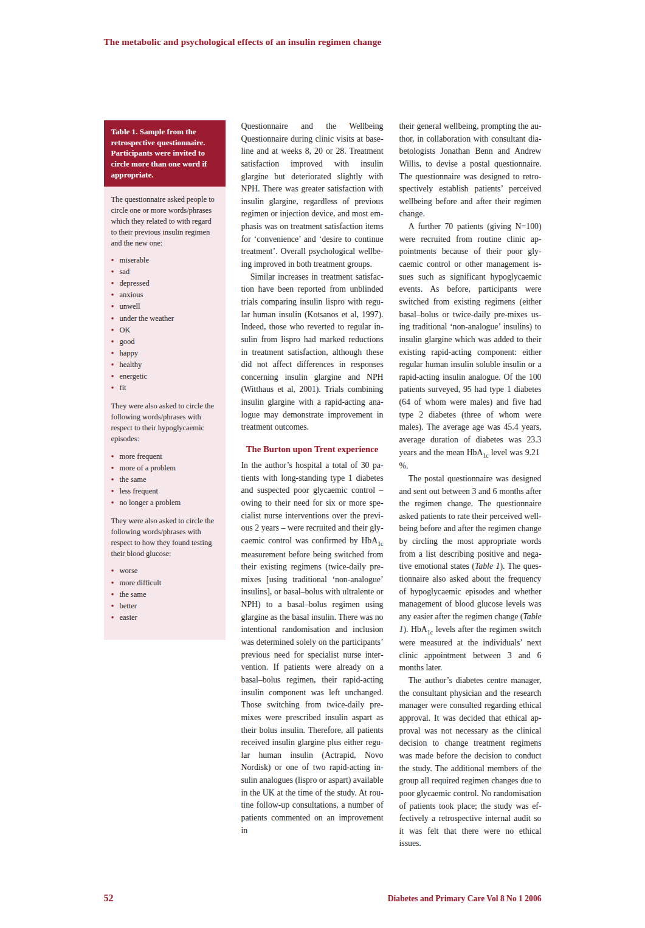The metabolic and psychological effects of an insulin regimen change
Table 1. Sample from the retrospective questionnaire. Participants were invited to circle more than one word if appropriate.
The questionnaire asked people to circle one or more words/phrases which they related to with regard to their previous insulin regimen and the new one:
miserable
sad
depressed
anxious
unwell
under the weather
OK
good
happy
healthy
energetic
fit
They were also asked to circle the following words/phrases with respect to their hypoglycaemic episodes:
more frequent
more of a problem
the same
less frequent
no longer a problem
They were also asked to circle the following words/phrases with respect to how they found testing their blood glucose:
worse
more difficult
the same
better
easier
Questionnaire and the Wellbeing Questionnaire during clinic visits at baseline and at weeks 8, 20 or 28. Treatment satisfaction improved with insulin glargine but deteriorated slightly with NPH. There was greater satisfaction with insulin glargine, regardless of previous regimen or injection device, and most emphasis was on treatment satisfaction items for ‘convenience’ and ‘desire to continue treatment’. Overall psychological wellbeing improved in both treatment groups.
Similar increases in treatment satisfaction have been reported from unblinded trials comparing insulin lispro with regular human insulin (Kotsanos et al, 1997). Indeed, those who reverted to regular insulin from lispro had marked reductions in treatment satisfaction, although these did not affect differences in responses concerning insulin glargine and NPH (Witthaus et al, 2001). Trials combining insulin glargine with a rapid-acting analogue may demonstrate improvement in treatment outcomes.
The Burton upon Trent experience
In the author’s hospital a total of 30 patients with long-standing type 1 diabetes and suspected poor glycaemic control – owing to their need for six or more specialist nurse interventions over the previous 2 years – were recruited and their glycaemic control was confirmed by HbA1c measurement before being switched from their existing regimens (twice-daily pre-mixes [using traditional ‘non-analogue’ insulins], or basal–bolus with ultralente or NPH) to a basal–bolus regimen using glargine as the basal insulin. There was no intentional randomisation and inclusion was determined solely on the participants’ previous need for specialist nurse intervention. If patients were already on a basal–bolus regimen, their rapid-acting insulin component was left unchanged. Those switching from twice-daily pre-mixes were prescribed insulin aspart as their bolus insulin. Therefore, all patients received insulin glargine plus either regular human insulin (Actrapid, Novo Nordisk) or one of two rapid-acting insulin analogues (lispro or aspart) available in the UK at the time of the study. At routine follow-up consultations, a number of patients commented on an improvement in
their general wellbeing, prompting the author, in collaboration with consultant diabetologists Jonathan Benn and Andrew Willis, to devise a postal questionnaire. The questionnaire was designed to retrospectively establish patients’ perceived wellbeing before and after their regimen change.
A further 70 patients (giving N=100) were recruited from routine clinic appointments because of their poor glycaemic control or other management issues such as significant hypoglycaemic events. As before, participants were switched from existing regimens (either basal–bolus or twice-daily pre-mixes using traditional ‘non-analogue’ insulins) to insulin glargine which was added to their existing rapid-acting component: either regular human insulin soluble insulin or a rapid-acting insulin analogue. Of the 100 patients surveyed, 95 had type 1 diabetes (64 of whom were males) and five had type 2 diabetes (three of whom were males). The average age was 45.4 years, average duration of diabetes was 23.3 years and the mean HbA1c level was 9.21 %.
The postal questionnaire was designed and sent out between 3 and 6 months after the regimen change. The questionnaire asked patients to rate their perceived wellbeing before and after the regimen change by circling the most appropriate words from a list describing positive and negative emotional states (Table 1). The questionnaire also asked about the frequency of hypoglycaemic episodes and whether management of blood glucose levels was any easier after the regimen change (Table 1). HbA1c levels after the regimen switch were measured at the individuals’ next clinic appointment between 3 and 6 months later.
The author’s diabetes centre manager, the consultant physician and the research manager were consulted regarding ethical approval. It was decided that ethical approval was not necessary as the clinical decision to change treatment regimens was made before the decision to conduct the study. The additional members of the group all required regimen changes due to poor glycaemic control. No randomisation of patients took place; the study was effectively a retrospective internal audit so it was felt that there were no ethical issues.
52
Diabetes and Primary Care Vol 8 No 1 2006